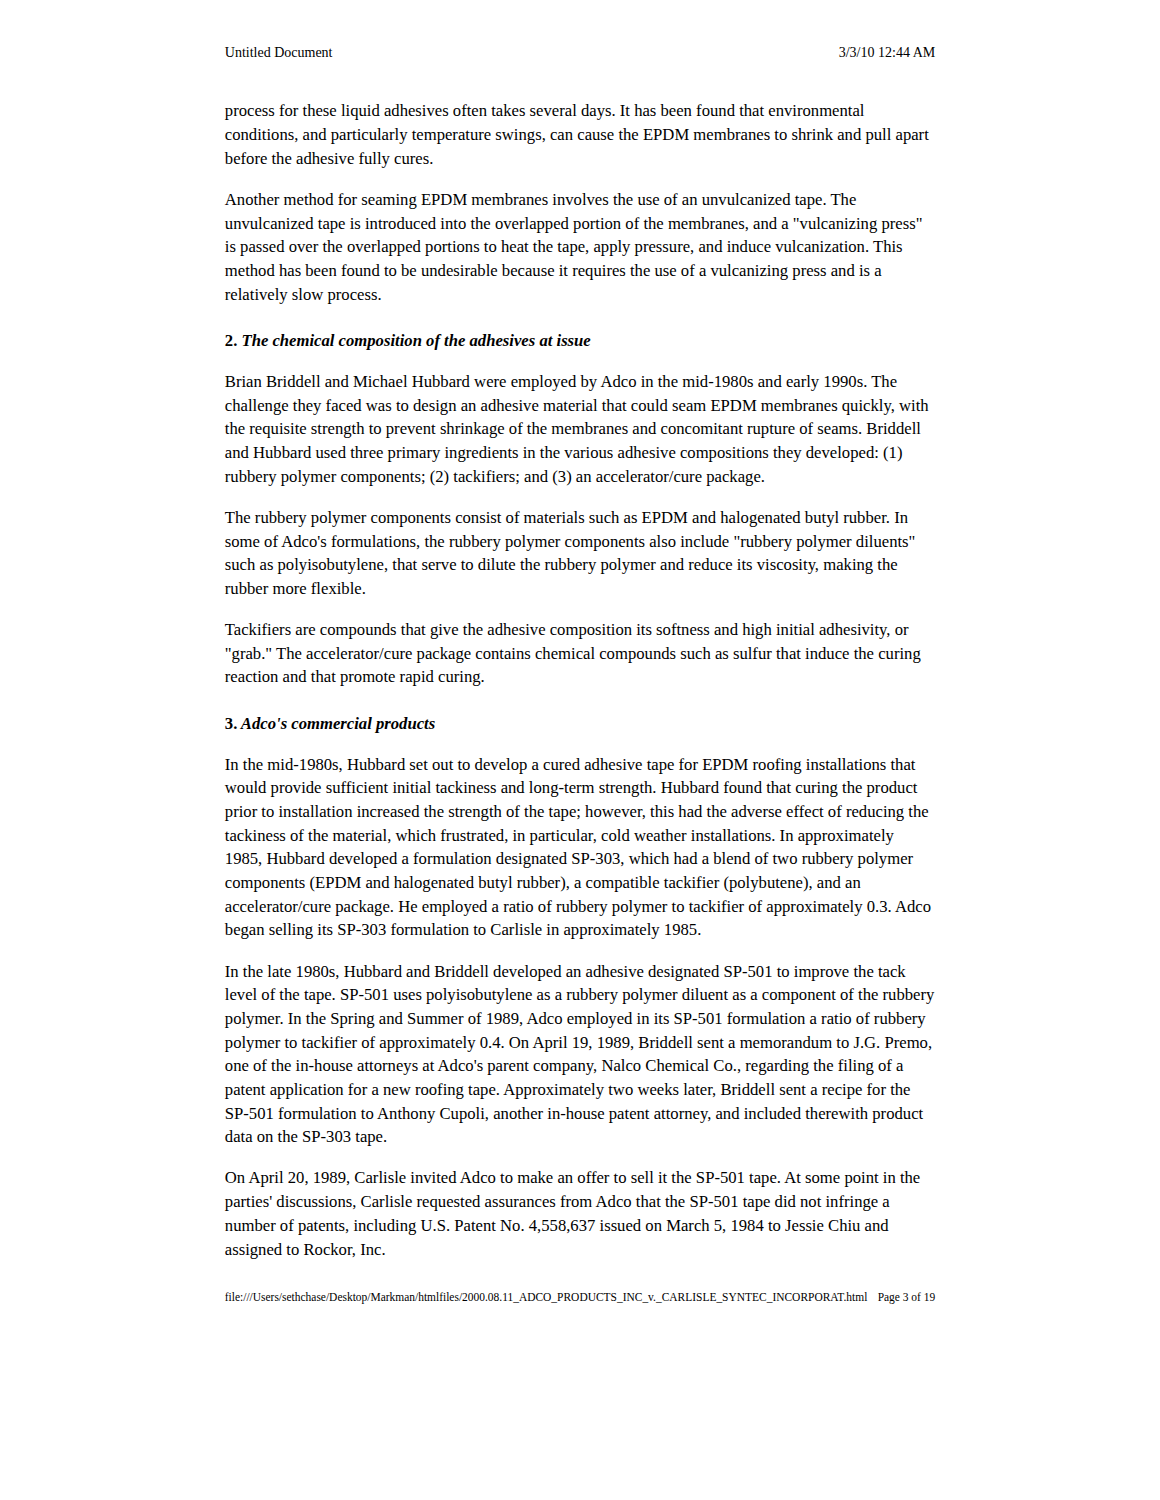Untitled Document
3/3/10 12:44 AM
process for these liquid adhesives often takes several days. It has been found that environmental conditions, and particularly temperature swings, can cause the EPDM membranes to shrink and pull apart before the adhesive fully cures.
Another method for seaming EPDM membranes involves the use of an unvulcanized tape. The unvulcanized tape is introduced into the overlapped portion of the membranes, and a "vulcanizing press" is passed over the overlapped portions to heat the tape, apply pressure, and induce vulcanization. This method has been found to be undesirable because it requires the use of a vulcanizing press and is a relatively slow process.
2. The chemical composition of the adhesives at issue
Brian Briddell and Michael Hubbard were employed by Adco in the mid-1980s and early 1990s. The challenge they faced was to design an adhesive material that could seam EPDM membranes quickly, with the requisite strength to prevent shrinkage of the membranes and concomitant rupture of seams. Briddell and Hubbard used three primary ingredients in the various adhesive compositions they developed: (1) rubbery polymer components; (2) tackifiers; and (3) an accelerator/cure package.
The rubbery polymer components consist of materials such as EPDM and halogenated butyl rubber. In some of Adco's formulations, the rubbery polymer components also include "rubbery polymer diluents" such as polyisobutylene, that serve to dilute the rubbery polymer and reduce its viscosity, making the rubber more flexible.
Tackifiers are compounds that give the adhesive composition its softness and high initial adhesivity, or "grab." The accelerator/cure package contains chemical compounds such as sulfur that induce the curing reaction and that promote rapid curing.
3. Adco's commercial products
In the mid-1980s, Hubbard set out to develop a cured adhesive tape for EPDM roofing installations that would provide sufficient initial tackiness and long-term strength. Hubbard found that curing the product prior to installation increased the strength of the tape; however, this had the adverse effect of reducing the tackiness of the material, which frustrated, in particular, cold weather installations. In approximately 1985, Hubbard developed a formulation designated SP-303, which had a blend of two rubbery polymer components (EPDM and halogenated butyl rubber), a compatible tackifier (polybutene), and an accelerator/cure package. He employed a ratio of rubbery polymer to tackifier of approximately 0.3. Adco began selling its SP-303 formulation to Carlisle in approximately 1985.
In the late 1980s, Hubbard and Briddell developed an adhesive designated SP-501 to improve the tack level of the tape. SP-501 uses polyisobutylene as a rubbery polymer diluent as a component of the rubbery polymer. In the Spring and Summer of 1989, Adco employed in its SP-501 formulation a ratio of rubbery polymer to tackifier of approximately 0.4. On April 19, 1989, Briddell sent a memorandum to J.G. Premo, one of the in-house attorneys at Adco's parent company, Nalco Chemical Co., regarding the filing of a patent application for a new roofing tape. Approximately two weeks later, Briddell sent a recipe for the SP-501 formulation to Anthony Cupoli, another in-house patent attorney, and included therewith product data on the SP-303 tape.
On April 20, 1989, Carlisle invited Adco to make an offer to sell it the SP-501 tape. At some point in the parties' discussions, Carlisle requested assurances from Adco that the SP-501 tape did not infringe a number of patents, including U.S. Patent No. 4,558,637 issued on March 5, 1984 to Jessie Chiu and assigned to Rockor, Inc.
file:///Users/sethchase/Desktop/Markman/htmlfiles/2000.08.11_ADCO_PRODUCTS_INC_v._CARLISLE_SYNTEC_INCORPORAT.html
Page 3 of 19